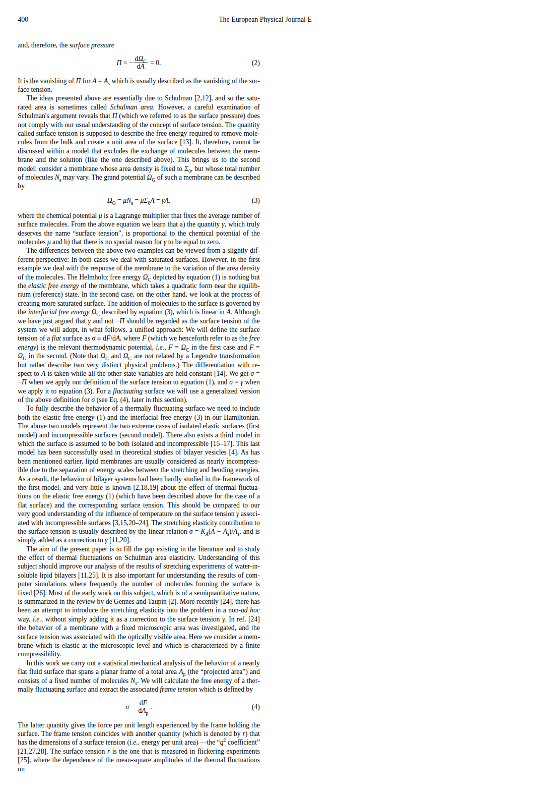400 The European Physical Journal E
and, therefore, the surface pressure
Π ≡ −dΩC dA = 0. (2)
It is the vanishing of Π for A = As which is usually described as the vanishing of the surface tension.
The ideas presented above are essentially due to Schulman [2,12], and so the saturated area is sometimes called Schulman area. However, a careful examination of Schulman's argument reveals that Π (which we referred to as the surface pressure) does not comply with our usual understanding of the concept of surface tension. The quantity called surface tension is supposed to describe the free energy required to remove molecules from the bulk and create a unit area of the surface [13]. It, therefore, cannot be discussed within a model that excludes the exchange of molecules between the membrane and the solution (like the one described above). This brings us to the second model: consider a membrane whose area density is fixed to Σ0, but whose total number of molecules Ns may vary. The grand potential ΩG of such a membrane can be described by
ΩG = μNs = μΣ0A = γA, (3)
where the chemical potential μ is a Lagrange multiplier that fixes the average number of surface molecules. From the above equation we learn that a) the quantity γ, which truly deserves the name “surface tension”, is proportional to the chemical potential of the molecules μ and b) that there is no special reason for γ to be equal to zero.
The differences between the above two examples can be viewed from a slightly different perspective: In both cases we deal with saturated surfaces. However, in the first example we deal with the response of the membrane to the variation of the area density of the molecules. The Helmholtz free energy ΩC depicted by equation (1) is nothing but the elastic free energy of the membrane, which takes a quadratic form near the equilibrium (reference) state. In the second case, on the other hand, we look at the process of creating more saturated surface. The addition of molecules to the surface is governed by the interfacial free energy ΩG described by equation (3), which is linear in A. Although we have just argued that γ and not −Π should be regarded as the surface tension of the system we will adopt, in what follows, a unified approach: We will define the surface tension of a flat surface as σ ≡ dF/dA, where F (which we henceforth refer to as the free energy) is the relevant thermodynamic potential, i.e., F = ΩC in the first case and F = ΩG in the second. (Note that ΩC and ΩG are not related by a Legendre transformation but rather describe two very distinct physical problems.) The differentiation with respect to A is taken while all the other state variables are held constant [14]. We get σ = −Π when we apply our definition of the surface tension to equation (1), and σ = γ when we apply it to equation (3). For a fluctuating surface we will use a generalized version of the above definition for σ (see Eq. (4), later in this section).
To fully describe the behavior of a thermally fluctuating surface we need to include both the elastic free energy (1) and the interfacial free energy (3) in our Hamiltonian. The above two models represent the two extreme cases of isolated elastic surfaces (first model) and incompressible surfaces (second model). There also exists a third model in which the surface is assumed to be both isolated and incompressible [15–17]. This last model has been successfully used in theoretical studies of bilayer vesicles [4]. As has been mentioned earlier, lipid membranes are usually considered as nearly incompressible due to the separation of energy scales between the stretching and bending energies. As a result, the behavior of bilayer systems had been hardly studied in the framework of the first model, and very little is known [2,18,19] about the effect of thermal fluctuations on the elastic free energy (1) (which have been described above for the case of a flat surface) and the corresponding surface tension. This should be compared to our very good understanding of the influence of temperature on the surface tension γ associated with incompressible surfaces [3,15,20–24]. The stretching elasticity contribution to the surface tension is usually described by the linear relation σ = KA(A − As)/As, and is simply added as a correction to γ [11,20].
The aim of the present paper is to fill the gap existing in the literature and to study the effect of thermal fluctuations on Schulman area elasticity. Understanding of this subject should improve our analysis of the results of stretching experiments of water-insoluble lipid bilayers [11,25]. It is also important for understanding the results of computer simulations where frequently the number of molecules forming the surface is fixed [26]. Most of the early work on this subject, which is of a semiquantitative nature, is summarized in the review by de Gennes and Taupin [2]. More recently [24], there has been an attempt to introduce the stretching elasticity into the problem in a non-ad hoc way, i.e., without simply adding it as a correction to the surface tension γ. In ref. [24] the behavior of a membrane with a fixed microscopic area was investigated, and the surface tension was associated with the optically visible area. Here we consider a membrane which is elastic at the microscopic level and which is characterized by a finite compressibility.
In this work we carry out a statistical mechanical analysis of the behavior of a nearly flat fluid surface that spans a planar frame of a total area Ap (the “projected area”) and consists of a fixed number of molecules Ns. We will calculate the free energy of a thermally fluctuating surface and extract the associated frame tension which is defined by
σ ≡ dF dAp. (4)
The latter quantity gives the force per unit length experienced by the frame holding the surface. The frame tension coincides with another quantity (which is denoted by r) that has the dimensions of a surface tension (i.e., energy per unit area) —the “q2 coefficient” [21,27,28]. The surface tension r is the one that is measured in flickering experiments [25], where the dependence of the mean-square amplitudes of the thermal fluctuations on